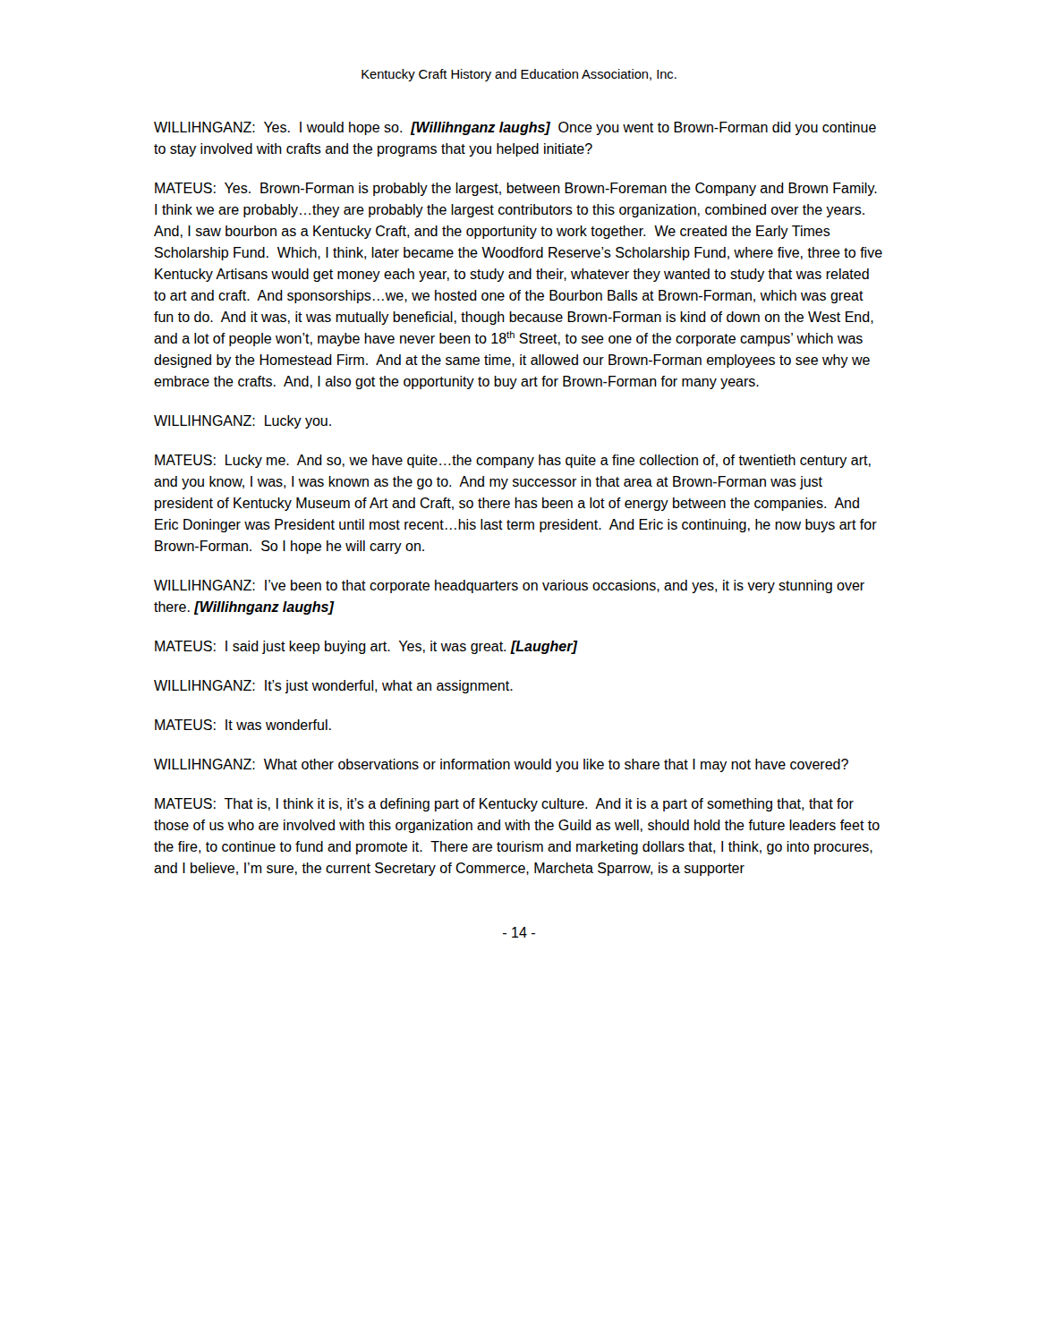Kentucky Craft History and Education Association, Inc.
WILLIHNGANZ: Yes. I would hope so. [Willihnganz laughs] Once you went to Brown-Forman did you continue to stay involved with crafts and the programs that you helped initiate?
MATEUS: Yes. Brown-Forman is probably the largest, between Brown-Foreman the Company and Brown Family. I think we are probably…they are probably the largest contributors to this organization, combined over the years. And, I saw bourbon as a Kentucky Craft, and the opportunity to work together. We created the Early Times Scholarship Fund. Which, I think, later became the Woodford Reserve’s Scholarship Fund, where five, three to five Kentucky Artisans would get money each year, to study and their, whatever they wanted to study that was related to art and craft. And sponsorships…we, we hosted one of the Bourbon Balls at Brown-Forman, which was great fun to do. And it was, it was mutually beneficial, though because Brown-Forman is kind of down on the West End, and a lot of people won’t, maybe have never been to 18th Street, to see one of the corporate campus’ which was designed by the Homestead Firm. And at the same time, it allowed our Brown-Forman employees to see why we embrace the crafts. And, I also got the opportunity to buy art for Brown-Forman for many years.
WILLIHNGANZ: Lucky you.
MATEUS: Lucky me. And so, we have quite…the company has quite a fine collection of, of twentieth century art, and you know, I was, I was known as the go to. And my successor in that area at Brown-Forman was just president of Kentucky Museum of Art and Craft, so there has been a lot of energy between the companies. And Eric Doninger was President until most recent…his last term president. And Eric is continuing, he now buys art for Brown-Forman. So I hope he will carry on.
WILLIHNGANZ: I’ve been to that corporate headquarters on various occasions, and yes, it is very stunning over there. [Willihnganz laughs]
MATEUS: I said just keep buying art. Yes, it was great. [Laugher]
WILLIHNGANZ: It’s just wonderful, what an assignment.
MATEUS: It was wonderful.
WILLIHNGANZ: What other observations or information would you like to share that I may not have covered?
MATEUS: That is, I think it is, it’s a defining part of Kentucky culture. And it is a part of something that, that for those of us who are involved with this organization and with the Guild as well, should hold the future leaders feet to the fire, to continue to fund and promote it. There are tourism and marketing dollars that, I think, go into procures, and I believe, I’m sure, the current Secretary of Commerce, Marcheta Sparrow, is a supporter
- 14 -